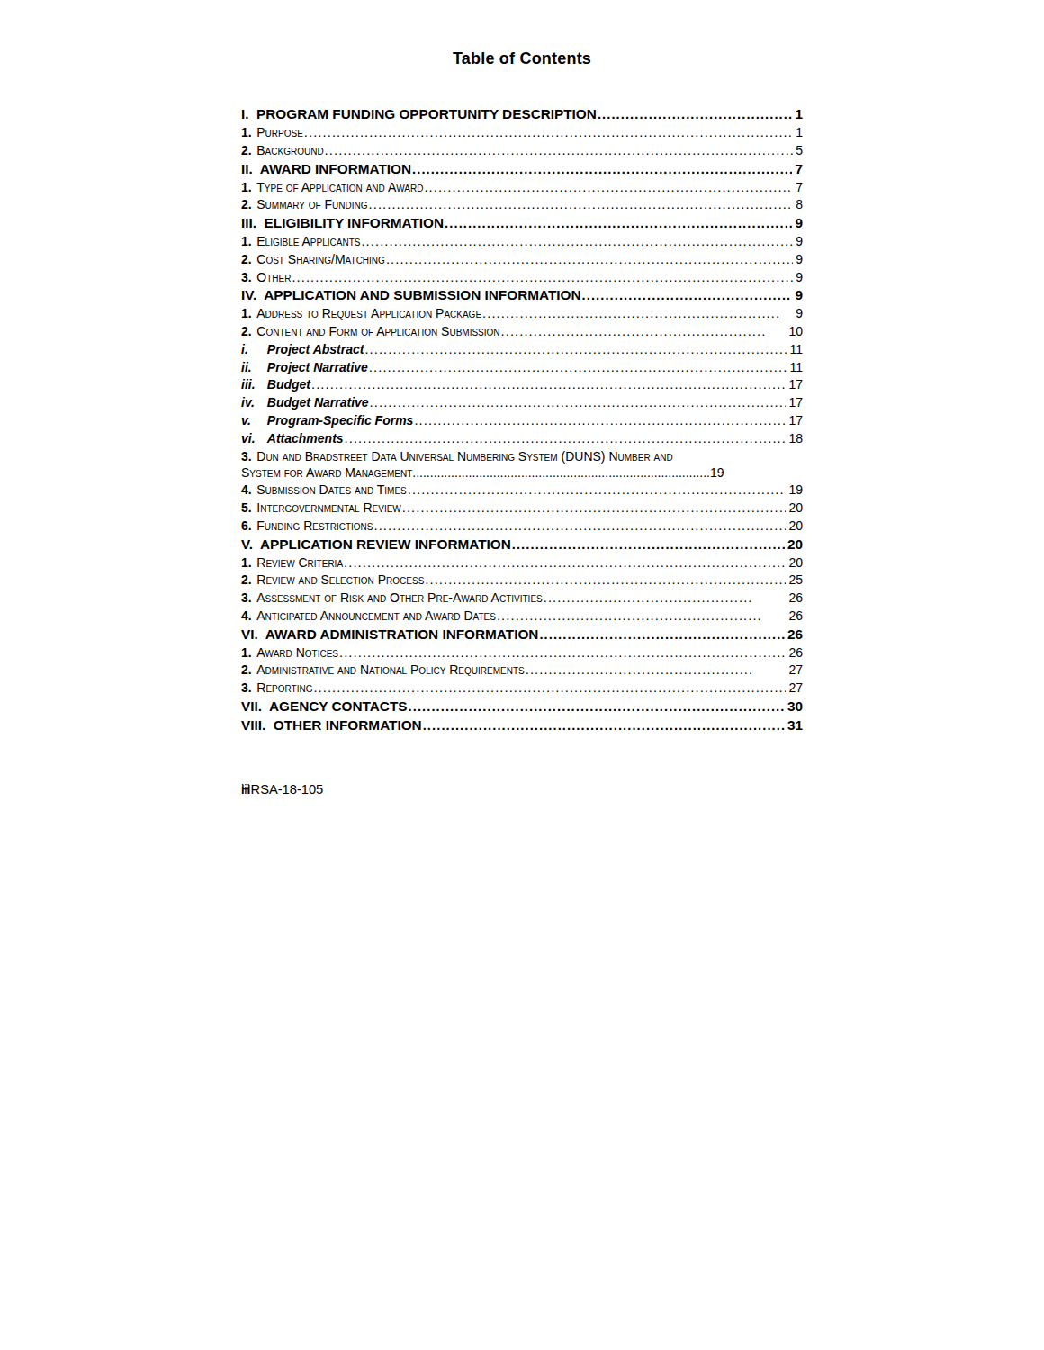Table of Contents
I. Program Funding Opportunity Description ....................................................... 1
1. Purpose ......................................................................................................................... 1
2. Background .................................................................................................................. 5
II. Award Information .............................................................................................. 7
1. Type of Application and Award ................................................................................ 7
2. Summary of Funding ................................................................................................. 8
III. Eligibility Information .......................................................................................... 9
1. Eligible Applicants ................................................................................................... 9
2. Cost Sharing/Matching .............................................................................................. 9
3. Other ............................................................................................................................. 9
IV. Application and Submission Information ......................................................... 9
1. Address to Request Application Package ................................................................ 9
2. Content and Form of Application Submission ......................................................... 10
i. Project Abstract ................................................................................................... 11
ii. Project Narrative .................................................................................................. 11
iii. Budget ............................................................................................................... 17
iv. Budget Narrative .................................................................................................. 17
v. Program-Specific Forms ..................................................................................... 17
vi. Attachments ....................................................................................................... 18
3. Dun and Bradstreet Data Universal Numbering System (DUNS) Number and System for Award Management ..................................................................................... 19
4. Submission Dates and Times .................................................................................... 19
5. Intergovernmental Review ....................................................................................... 20
6. Funding Restrictions ................................................................................................ 20
V. Application Review Information ......................................................................... 20
1. Review Criteria ....................................................................................................... 20
2. Review and Selection Process .................................................................................. 25
3. Assessment of Risk and Other Pre-Award Activities ............................................. 26
4. Anticipated Announcement and Award Dates ......................................................... 26
VI. Award Administration Information .................................................................. 26
1. Award Notices ......................................................................................................... 26
2. Administrative and National Policy Requirements ................................................. 27
3. Reporting ................................................................................................................. 27
VII. Agency Contacts ................................................................................................. 30
VIII. Other Information .............................................................................................. 31
HRSA-18-105 iii